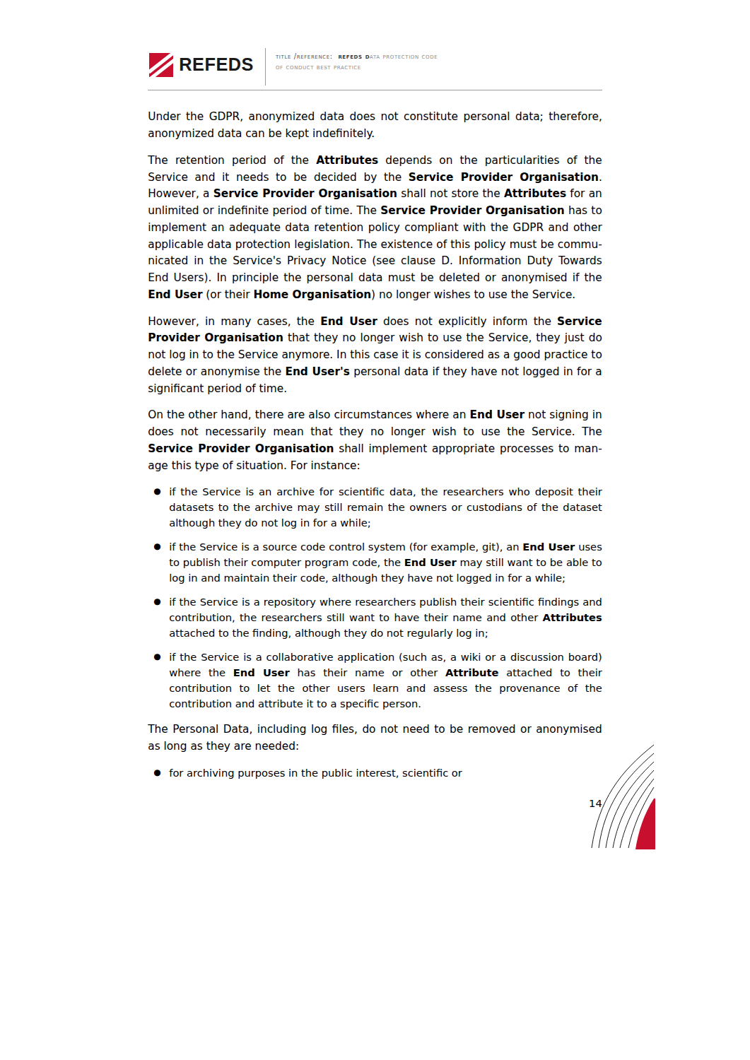REFEDS
title /reference: REFEDS DATA PROTECTION CODE
OF CONDUCT BEST PRACTICE
Under the GDPR, anonymized data does not constitute personal data; therefore, anonymized data can be kept indefinitely.
The retention period of the Attributes depends on the particularities of the Service and it needs to be decided by the Service Provider Organisation. However, a Service Provider Organisation shall not store the Attributes for an unlimited or indefinite period of time. The Service Provider Organisation has to implement an adequate data retention policy compliant with the GDPR and other applicable data protection legislation. The existence of this policy must be communicated in the Service's Privacy Notice (see clause D. Information Duty Towards End Users). In principle the personal data must be deleted or anonymised if the End User (or their Home Organisation) no longer wishes to use the Service.
However, in many cases, the End User does not explicitly inform the Service Provider Organisation that they no longer wish to use the Service, they just do not log in to the Service anymore. In this case it is considered as a good practice to delete or anonymise the End User's personal data if they have not logged in for a significant period of time.
On the other hand, there are also circumstances where an End User not signing in does not necessarily mean that they no longer wish to use the Service. The Service Provider Organisation shall implement appropriate processes to manage this type of situation. For instance:
if the Service is an archive for scientific data, the researchers who deposit their datasets to the archive may still remain the owners or custodians of the dataset although they do not log in for a while;
if the Service is a source code control system (for example, git), an End User uses to publish their computer program code, the End User may still want to be able to log in and maintain their code, although they have not logged in for a while;
if the Service is a repository where researchers publish their scientific findings and contribution, the researchers still want to have their name and other Attributes attached to the finding, although they do not regularly log in;
if the Service is a collaborative application (such as, a wiki or a discussion board) where the End User has their name or other Attribute attached to their contribution to let the other users learn and assess the provenance of the contribution and attribute it to a specific person.
The Personal Data, including log files, do not need to be removed or anonymised as long as they are needed:
for archiving purposes in the public interest, scientific or
14